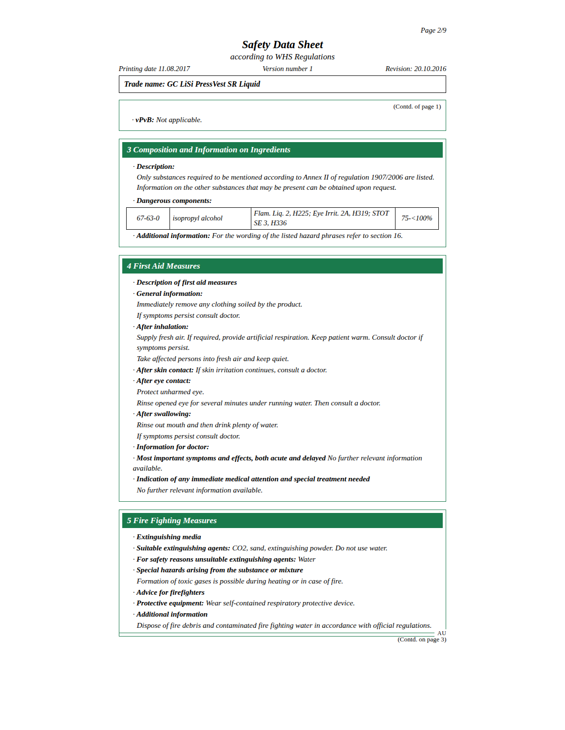Page 2/9
Safety Data Sheet
according to WHS Regulations
Printing date 11.08.2017 Version number 1 Revision: 20.10.2016
Trade name: GC LiSi PressVest SR Liquid
(Contd. of page 1)
· vPvB: Not applicable.
3 Composition and Information on Ingredients
· Description:
Only substances required to be mentioned according to Annex II of regulation 1907/2006 are listed. Information on the other substances that may be present can be obtained upon request.
· Dangerous components:
| 67-63-0 | isopropyl alcohol | Flam. Liq. 2, H225; Eye Irrit. 2A, H319; STOT SE 3, H336 | 75-<100% |
· Additional information: For the wording of the listed hazard phrases refer to section 16.
4 First Aid Measures
· Description of first aid measures
· General information:
Immediately remove any clothing soiled by the product.
If symptoms persist consult doctor.
· After inhalation:
Supply fresh air. If required, provide artificial respiration. Keep patient warm. Consult doctor if symptoms persist.
Take affected persons into fresh air and keep quiet.
· After skin contact: If skin irritation continues, consult a doctor.
· After eye contact:
Protect unharmed eye.
Rinse opened eye for several minutes under running water. Then consult a doctor.
· After swallowing:
Rinse out mouth and then drink plenty of water.
If symptoms persist consult doctor.
· Information for doctor:
· Most important symptoms and effects, both acute and delayed No further relevant information available.
· Indication of any immediate medical attention and special treatment needed
No further relevant information available.
5 Fire Fighting Measures
· Extinguishing media
· Suitable extinguishing agents: CO2, sand, extinguishing powder. Do not use water.
· For safety reasons unsuitable extinguishing agents: Water
· Special hazards arising from the substance or mixture
Formation of toxic gases is possible during heating or in case of fire.
· Advice for firefighters
· Protective equipment: Wear self-contained respiratory protective device.
· Additional information
Dispose of fire debris and contaminated fire fighting water in accordance with official regulations.
AU
(Contd. on page 3)